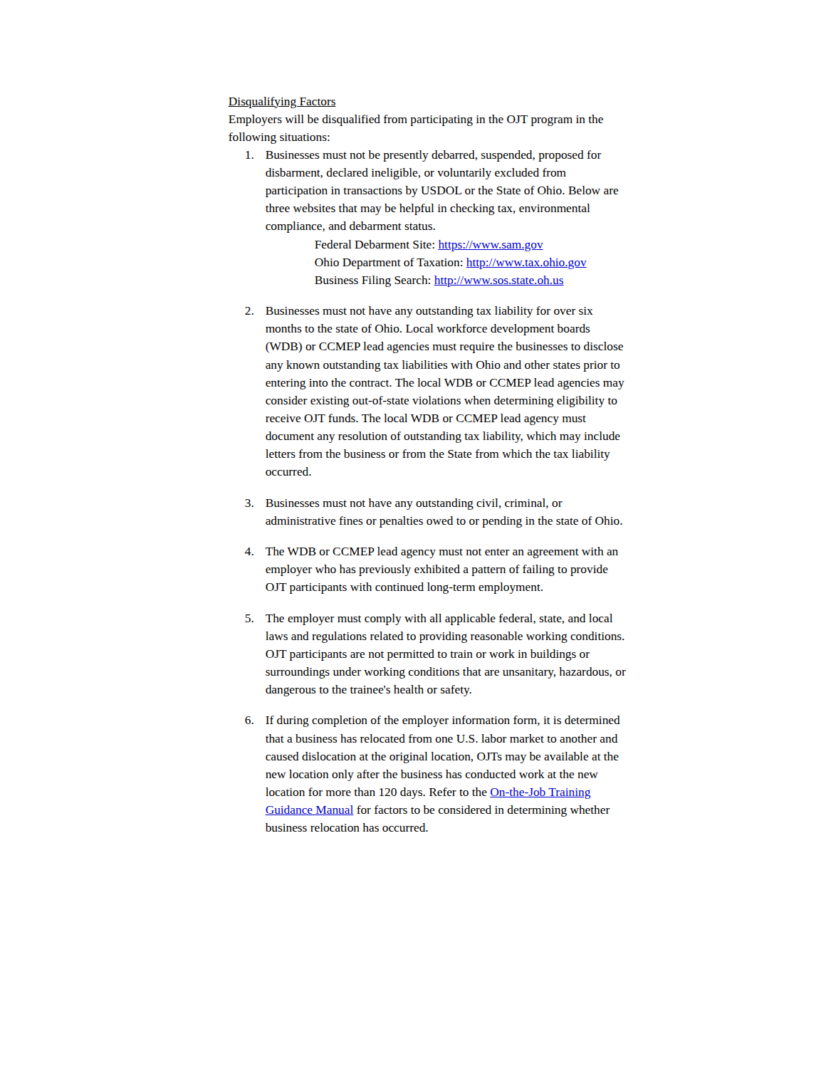Disqualifying Factors
Employers will be disqualified from participating in the OJT program in the following situations:
Businesses must not be presently debarred, suspended, proposed for disbarment, declared ineligible, or voluntarily excluded from participation in transactions by USDOL or the State of Ohio. Below are three websites that may be helpful in checking tax, environmental compliance, and debarment status.
Federal Debarment Site: https://www.sam.gov
Ohio Department of Taxation: http://www.tax.ohio.gov
Business Filing Search: http://www.sos.state.oh.us
Businesses must not have any outstanding tax liability for over six months to the state of Ohio. Local workforce development boards (WDB) or CCMEP lead agencies must require the businesses to disclose any known outstanding tax liabilities with Ohio and other states prior to entering into the contract. The local WDB or CCMEP lead agencies may consider existing out-of-state violations when determining eligibility to receive OJT funds. The local WDB or CCMEP lead agency must document any resolution of outstanding tax liability, which may include letters from the business or from the State from which the tax liability occurred.
Businesses must not have any outstanding civil, criminal, or administrative fines or penalties owed to or pending in the state of Ohio.
The WDB or CCMEP lead agency must not enter an agreement with an employer who has previously exhibited a pattern of failing to provide OJT participants with continued long-term employment.
The employer must comply with all applicable federal, state, and local laws and regulations related to providing reasonable working conditions. OJT participants are not permitted to train or work in buildings or surroundings under working conditions that are unsanitary, hazardous, or dangerous to the trainee's health or safety.
If during completion of the employer information form, it is determined that a business has relocated from one U.S. labor market to another and caused dislocation at the original location, OJTs may be available at the new location only after the business has conducted work at the new location for more than 120 days. Refer to the On-the-Job Training Guidance Manual for factors to be considered in determining whether business relocation has occurred.